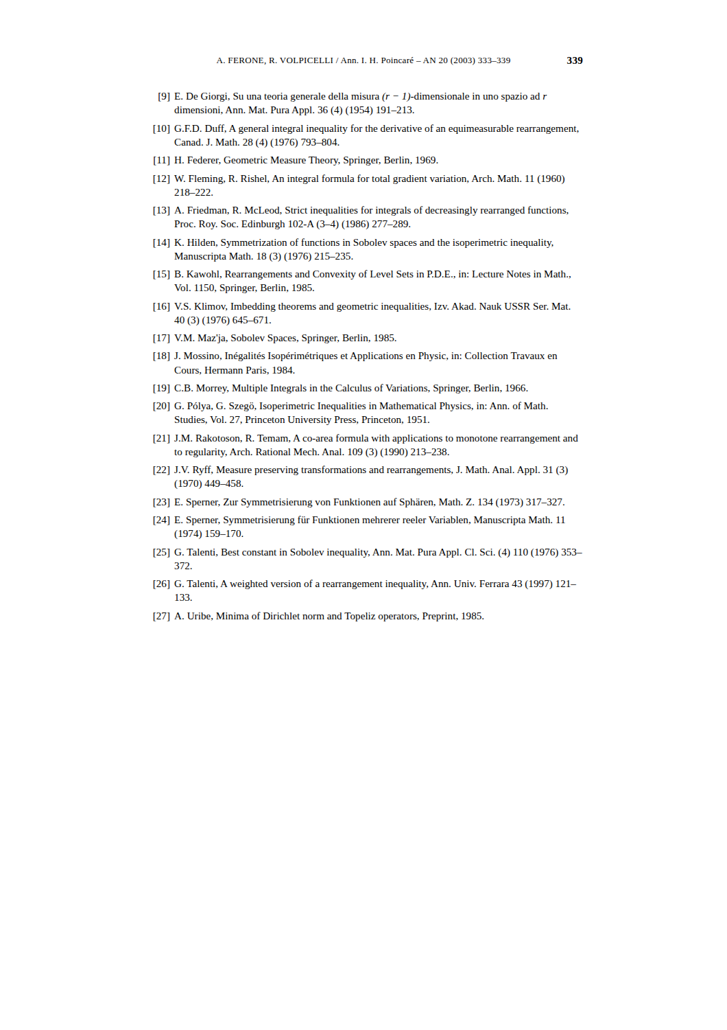A. FERONE, R. VOLPICELLI / Ann. I. H. Poincaré – AN 20 (2003) 333–339 339
[9] E. De Giorgi, Su una teoria generale della misura (r − 1)-dimensionale in uno spazio ad r dimensioni, Ann. Mat. Pura Appl. 36 (4) (1954) 191–213.
[10] G.F.D. Duff, A general integral inequality for the derivative of an equimeasurable rearrangement, Canad. J. Math. 28 (4) (1976) 793–804.
[11] H. Federer, Geometric Measure Theory, Springer, Berlin, 1969.
[12] W. Fleming, R. Rishel, An integral formula for total gradient variation, Arch. Math. 11 (1960) 218–222.
[13] A. Friedman, R. McLeod, Strict inequalities for integrals of decreasingly rearranged functions, Proc. Roy. Soc. Edinburgh 102-A (3–4) (1986) 277–289.
[14] K. Hilden, Symmetrization of functions in Sobolev spaces and the isoperimetric inequality, Manuscripta Math. 18 (3) (1976) 215–235.
[15] B. Kawohl, Rearrangements and Convexity of Level Sets in P.D.E., in: Lecture Notes in Math., Vol. 1150, Springer, Berlin, 1985.
[16] V.S. Klimov, Imbedding theorems and geometric inequalities, Izv. Akad. Nauk USSR Ser. Mat. 40 (3) (1976) 645–671.
[17] V.M. Maz'ja, Sobolev Spaces, Springer, Berlin, 1985.
[18] J. Mossino, Inégalités Isopérimétriques et Applications en Physic, in: Collection Travaux en Cours, Hermann Paris, 1984.
[19] C.B. Morrey, Multiple Integrals in the Calculus of Variations, Springer, Berlin, 1966.
[20] G. Pólya, G. Szegö, Isoperimetric Inequalities in Mathematical Physics, in: Ann. of Math. Studies, Vol. 27, Princeton University Press, Princeton, 1951.
[21] J.M. Rakotoson, R. Temam, A co-area formula with applications to monotone rearrangement and to regularity, Arch. Rational Mech. Anal. 109 (3) (1990) 213–238.
[22] J.V. Ryff, Measure preserving transformations and rearrangements, J. Math. Anal. Appl. 31 (3) (1970) 449–458.
[23] E. Sperner, Zur Symmetrisierung von Funktionen auf Sphären, Math. Z. 134 (1973) 317–327.
[24] E. Sperner, Symmetrisierung für Funktionen mehrerer reeler Variablen, Manuscripta Math. 11 (1974) 159–170.
[25] G. Talenti, Best constant in Sobolev inequality, Ann. Mat. Pura Appl. Cl. Sci. (4) 110 (1976) 353–372.
[26] G. Talenti, A weighted version of a rearrangement inequality, Ann. Univ. Ferrara 43 (1997) 121–133.
[27] A. Uribe, Minima of Dirichlet norm and Topeliz operators, Preprint, 1985.